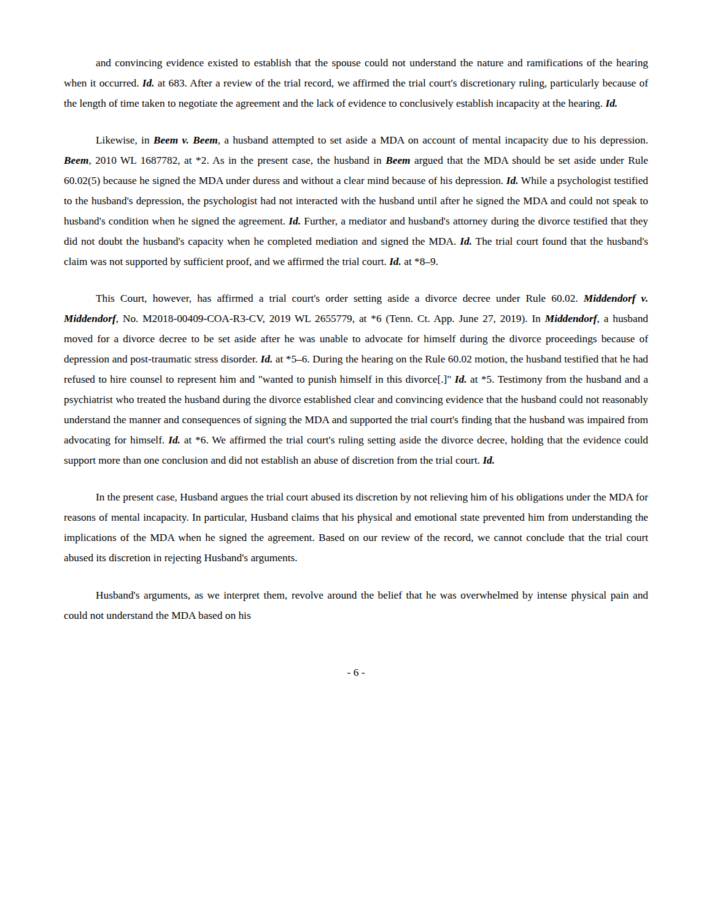and convincing evidence existed to establish that the spouse could not understand the nature and ramifications of the hearing when it occurred. Id. at 683. After a review of the trial record, we affirmed the trial court's discretionary ruling, particularly because of the length of time taken to negotiate the agreement and the lack of evidence to conclusively establish incapacity at the hearing. Id.
Likewise, in Beem v. Beem, a husband attempted to set aside a MDA on account of mental incapacity due to his depression. Beem, 2010 WL 1687782, at *2. As in the present case, the husband in Beem argued that the MDA should be set aside under Rule 60.02(5) because he signed the MDA under duress and without a clear mind because of his depression. Id. While a psychologist testified to the husband's depression, the psychologist had not interacted with the husband until after he signed the MDA and could not speak to husband's condition when he signed the agreement. Id. Further, a mediator and husband's attorney during the divorce testified that they did not doubt the husband's capacity when he completed mediation and signed the MDA. Id. The trial court found that the husband's claim was not supported by sufficient proof, and we affirmed the trial court. Id. at *8–9.
This Court, however, has affirmed a trial court's order setting aside a divorce decree under Rule 60.02. Middendorf v. Middendorf, No. M2018-00409-COA-R3-CV, 2019 WL 2655779, at *6 (Tenn. Ct. App. June 27, 2019). In Middendorf, a husband moved for a divorce decree to be set aside after he was unable to advocate for himself during the divorce proceedings because of depression and post-traumatic stress disorder. Id. at *5–6. During the hearing on the Rule 60.02 motion, the husband testified that he had refused to hire counsel to represent him and "wanted to punish himself in this divorce[.]" Id. at *5. Testimony from the husband and a psychiatrist who treated the husband during the divorce established clear and convincing evidence that the husband could not reasonably understand the manner and consequences of signing the MDA and supported the trial court's finding that the husband was impaired from advocating for himself. Id. at *6. We affirmed the trial court's ruling setting aside the divorce decree, holding that the evidence could support more than one conclusion and did not establish an abuse of discretion from the trial court. Id.
In the present case, Husband argues the trial court abused its discretion by not relieving him of his obligations under the MDA for reasons of mental incapacity. In particular, Husband claims that his physical and emotional state prevented him from understanding the implications of the MDA when he signed the agreement. Based on our review of the record, we cannot conclude that the trial court abused its discretion in rejecting Husband's arguments.
Husband's arguments, as we interpret them, revolve around the belief that he was overwhelmed by intense physical pain and could not understand the MDA based on his
- 6 -